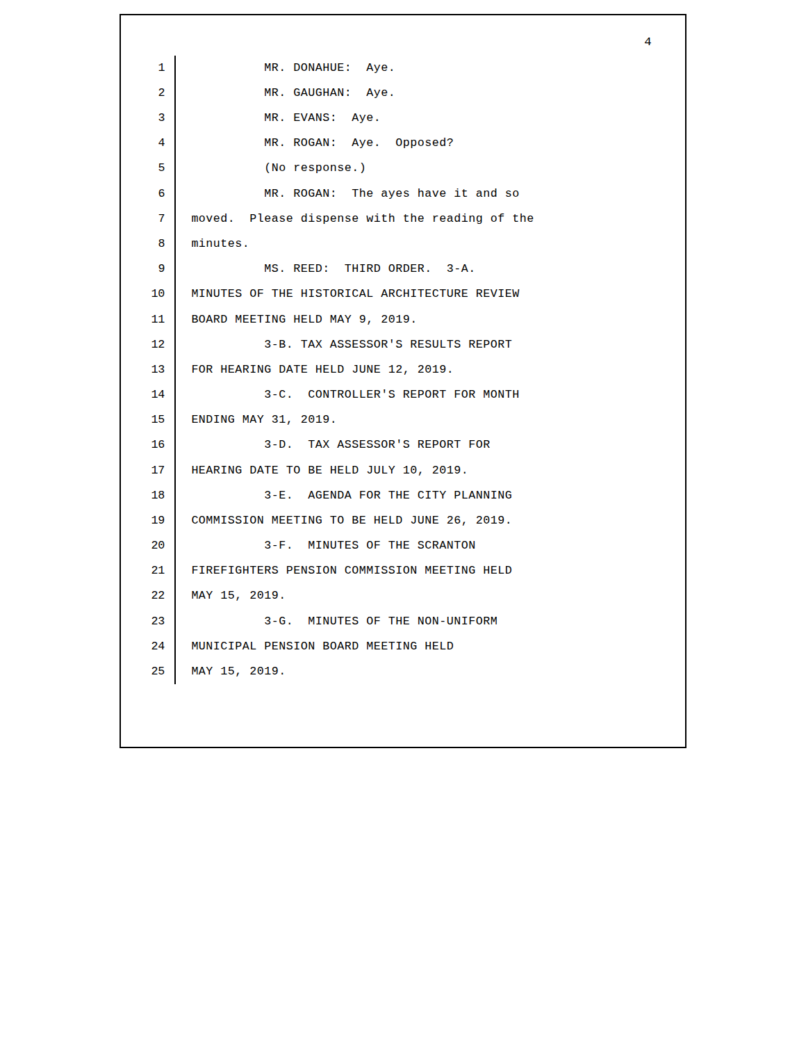4
| 1 | MR. DONAHUE: Aye. |
| 2 | MR. GAUGHAN: Aye. |
| 3 | MR. EVANS: Aye. |
| 4 | MR. ROGAN: Aye. Opposed? |
| 5 | (No response.) |
| 6 | MR. ROGAN: The ayes have it and so |
| 7 | moved. Please dispense with the reading of the |
| 8 | minutes. |
| 9 | MS. REED: THIRD ORDER. 3-A. |
| 10 | MINUTES OF THE HISTORICAL ARCHITECTURE REVIEW |
| 11 | BOARD MEETING HELD MAY 9, 2019. |
| 12 | 3-B. TAX ASSESSOR'S RESULTS REPORT |
| 13 | FOR HEARING DATE HELD JUNE 12, 2019. |
| 14 | 3-C. CONTROLLER'S REPORT FOR MONTH |
| 15 | ENDING MAY 31, 2019. |
| 16 | 3-D. TAX ASSESSOR'S REPORT FOR |
| 17 | HEARING DATE TO BE HELD JULY 10, 2019. |
| 18 | 3-E. AGENDA FOR THE CITY PLANNING |
| 19 | COMMISSION MEETING TO BE HELD JUNE 26, 2019. |
| 20 | 3-F. MINUTES OF THE SCRANTON |
| 21 | FIREFIGHTERS PENSION COMMISSION MEETING HELD |
| 22 | MAY 15, 2019. |
| 23 | 3-G. MINUTES OF THE NON-UNIFORM |
| 24 | MUNICIPAL PENSION BOARD MEETING HELD |
| 25 | MAY 15, 2019. |